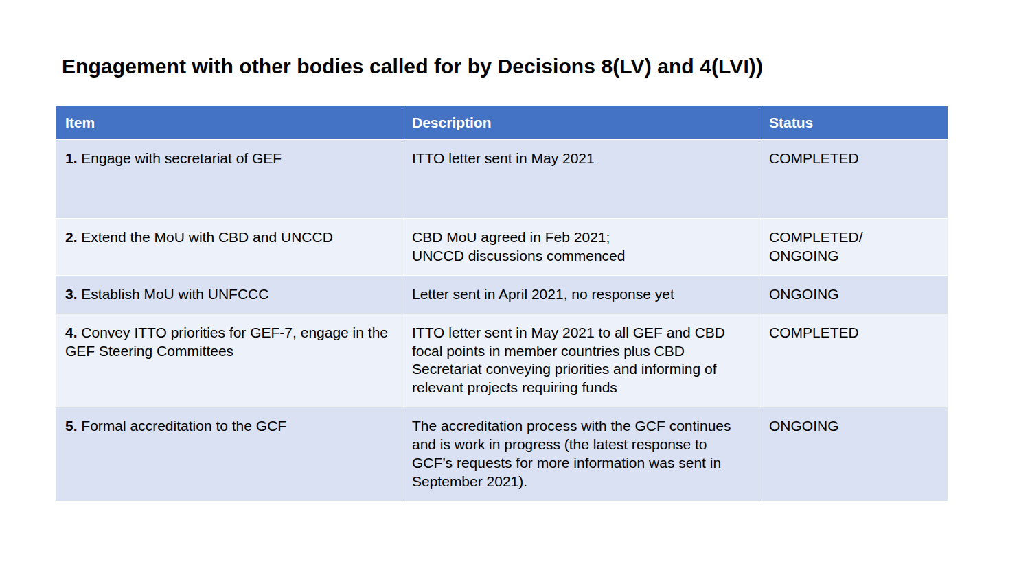Engagement with other bodies called for by Decisions 8(LV) and 4(LVI))
| Item | Description | Status |
| --- | --- | --- |
| 1. Engage with secretariat of GEF | ITTO letter sent in May 2021 | COMPLETED |
| 2. Extend the MoU with CBD and UNCCD | CBD MoU agreed in Feb 2021; UNCCD discussions commenced | COMPLETED/ ONGOING |
| 3. Establish MoU with UNFCCC | Letter sent in April 2021, no response yet | ONGOING |
| 4. Convey ITTO priorities for GEF-7, engage in the GEF Steering Committees | ITTO letter sent in May 2021 to all GEF and CBD focal points in member countries plus CBD Secretariat conveying priorities and informing of relevant projects requiring funds | COMPLETED |
| 5. Formal accreditation to the GCF | The accreditation process with the GCF continues and is work in progress (the latest response to GCF’s requests for more information was sent in September 2021). | ONGOING |